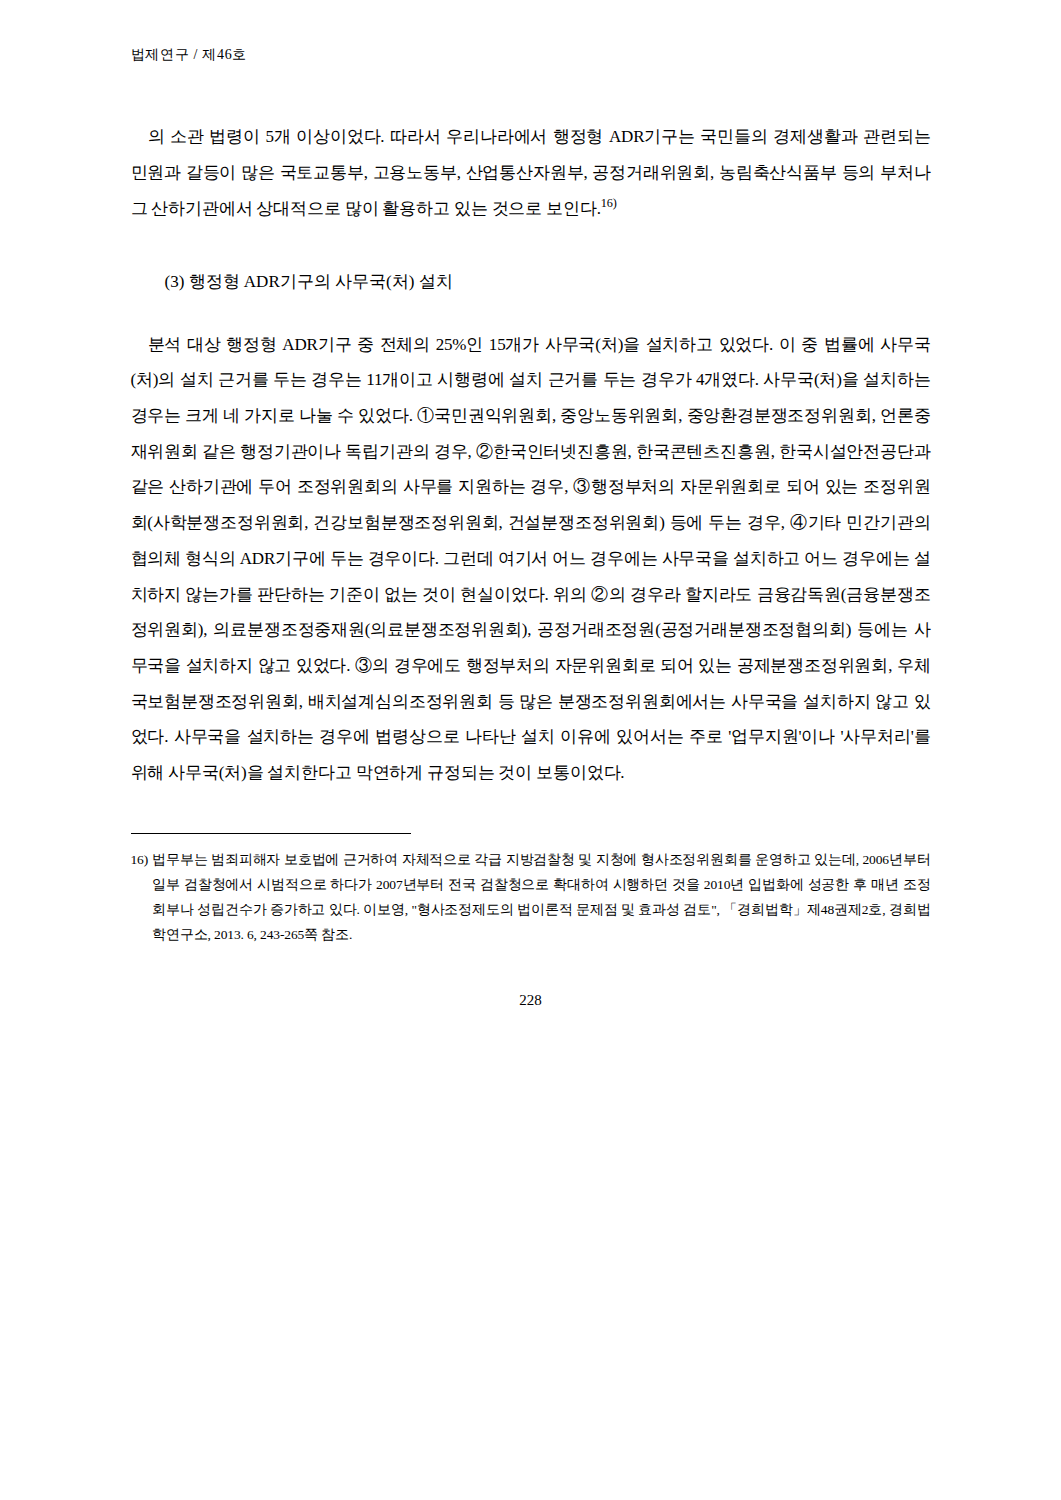법제연구 / 제46호
의 소관 법령이 5개 이상이었다. 따라서 우리나라에서 행정형 ADR기구는 국민들의 경제생활과 관련되는 민원과 갈등이 많은 국토교통부, 고용노동부, 산업통산자원부, 공정거래위원회, 농림축산식품부 등의 부처나 그 산하기관에서 상대적으로 많이 활용하고 있는 것으로 보인다.16)
(3) 행정형 ADR기구의 사무국(처) 설치
분석 대상 행정형 ADR기구 중 전체의 25%인 15개가 사무국(처)을 설치하고 있었다. 이 중 법률에 사무국(처)의 설치 근거를 두는 경우는 11개이고 시행령에 설치 근거를 두는 경우가 4개였다. 사무국(처)을 설치하는 경우는 크게 네 가지로 나눌 수 있었다. ①국민권익위원회, 중앙노동위원회, 중앙환경분쟁조정위원회, 언론중재위원회 같은 행정기관이나 독립기관의 경우, ②한국인터넷진흥원, 한국콘텐츠진흥원, 한국시설안전공단과 같은 산하기관에 두어 조정위원회의 사무를 지원하는 경우, ③행정부처의 자문위원회로 되어 있는 조정위원회(사학분쟁조정위원회, 건강보험분쟁조정위원회, 건설분쟁조정위원회) 등에 두는 경우, ④기타 민간기관의 협의체 형식의 ADR기구에 두는 경우이다. 그런데 여기서 어느 경우에는 사무국을 설치하고 어느 경우에는 설치하지 않는가를 판단하는 기준이 없는 것이 현실이었다. 위의 ②의 경우라 할지라도 금융감독원(금융분쟁조정위원회), 의료분쟁조정중재원(의료분쟁조정위원회), 공정거래조정원(공정거래분쟁조정협의회) 등에는 사무국을 설치하지 않고 있었다. ③의 경우에도 행정부처의 자문위원회로 되어 있는 공제분쟁조정위원회, 우체국보험분쟁조정위원회, 배치설계심의조정위원회 등 많은 분쟁조정위원회에서는 사무국을 설치하지 않고 있었다. 사무국을 설치하는 경우에 법령상으로 나타난 설치 이유에 있어서는 주로 '업무지원'이나 '사무처리'를 위해 사무국(처)을 설치한다고 막연하게 규정되는 것이 보통이었다.
16) 법무부는 범죄피해자 보호법에 근거하여 자체적으로 각급 지방검찰청 및 지청에 형사조정위원회를 운영하고 있는데, 2006년부터 일부 검찰청에서 시범적으로 하다가 2007년부터 전국 검찰청으로 확대하여 시행하던 것을 2010년 입법화에 성공한 후 매년 조정회부나 성립건수가 증가하고 있다. 이보영, "형사조정제도의 법이론적 문제점 및 효과성 검토", 「경희법학」제48권제2호, 경희법학연구소, 2013. 6, 243-265쪽 참조.
228